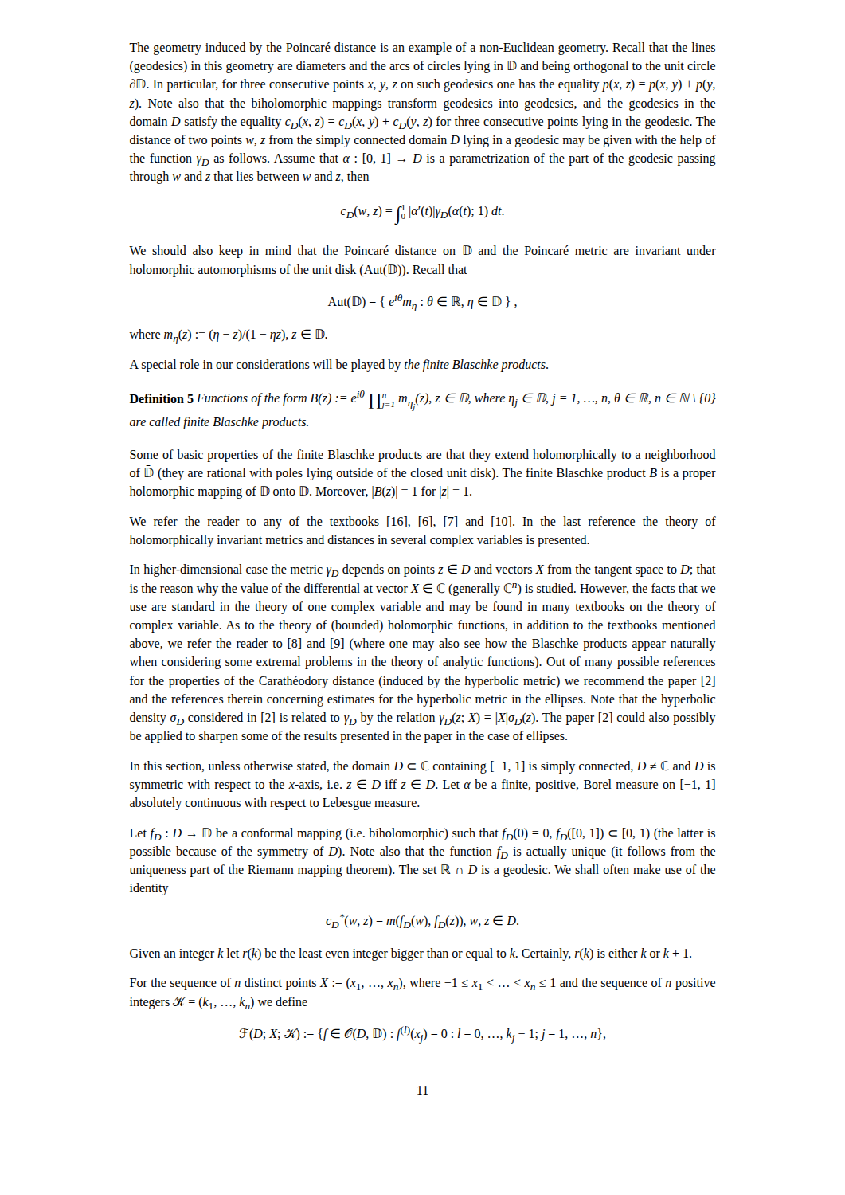The geometry induced by the Poincaré distance is an example of a non-Euclidean geometry. Recall that the lines (geodesics) in this geometry are diameters and the arcs of circles lying in 𝔻 and being orthogonal to the unit circle ∂𝔻. In particular, for three consecutive points x, y, z on such geodesics one has the equality p(x, z) = p(x, y) + p(y, z). Note also that the biholomorphic mappings transform geodesics into geodesics, and the geodesics in the domain D satisfy the equality cD(x, z) = cD(x, y) + cD(y, z) for three consecutive points lying in the geodesic. The distance of two points w, z from the simply connected domain D lying in a geodesic may be given with the help of the function γD as follows. Assume that α : [0, 1] → D is a parametrization of the part of the geodesic passing through w and z that lies between w and z, then
cD(w, z) = ∫1
0 |α′(t)|γD(α(t); 1) dt.
We should also keep in mind that the Poincaré distance on 𝔻 and the Poincaré metric are invariant under holomorphic automorphisms of the unit disk (Aut(𝔻)). Recall that
Aut(𝔻) = { eiθmη : θ ∈ ℝ, η ∈ 𝔻 } ,
where mη(z) := (η − z)/(1 − η̄z), z ∈ 𝔻.
A special role in our considerations will be played by the finite Blaschke products.
Definition 5 Functions of the form B(z) := eiθ ∏n
j=1 mηj(z), z ∈ 𝔻, where ηj ∈ 𝔻, j = 1, …, n, θ ∈ ℝ, n ∈ ℕ \ {0} are called finite Blaschke products.
Some of basic properties of the finite Blaschke products are that they extend holomorphically to a neighborhood of 𝔻̄ (they are rational with poles lying outside of the closed unit disk). The finite Blaschke product B is a proper holomorphic mapping of 𝔻 onto 𝔻. Moreover, |B(z)| = 1 for |z| = 1.
We refer the reader to any of the textbooks [16], [6], [7] and [10]. In the last reference the theory of holomorphically invariant metrics and distances in several complex variables is presented.
In higher-dimensional case the metric γD depends on points z ∈ D and vectors X from the tangent space to D; that is the reason why the value of the differential at vector X ∈ ℂ (generally ℂn) is studied. However, the facts that we use are standard in the theory of one complex variable and may be found in many textbooks on the theory of complex variable. As to the theory of (bounded) holomorphic functions, in addition to the textbooks mentioned above, we refer the reader to [8] and [9] (where one may also see how the Blaschke products appear naturally when considering some extremal problems in the theory of analytic functions). Out of many possible references for the properties of the Carathéodory distance (induced by the hyperbolic metric) we recommend the paper [2] and the references therein concerning estimates for the hyperbolic metric in the ellipses. Note that the hyperbolic density σD considered in [2] is related to γD by the relation γD(z; X) = |X|σD(z). The paper [2] could also possibly be applied to sharpen some of the results presented in the paper in the case of ellipses.
In this section, unless otherwise stated, the domain D ⊂ ℂ containing [−1, 1] is simply connected, D ≠ ℂ and D is symmetric with respect to the x-axis, i.e. z ∈ D iff z̄ ∈ D. Let α be a finite, positive, Borel measure on [−1, 1] absolutely continuous with respect to Lebesgue measure.
Let fD : D → 𝔻 be a conformal mapping (i.e. biholomorphic) such that fD(0) = 0, fD([0, 1]) ⊂ [0, 1) (the latter is possible because of the symmetry of D). Note also that the function fD is actually unique (it follows from the uniqueness part of the Riemann mapping theorem). The set ℝ ∩ D is a geodesic. We shall often make use of the identity
cD*(w, z) = m(fD(w), fD(z)), w, z ∈ D.
Given an integer k let r(k) be the least even integer bigger than or equal to k. Certainly, r(k) is either k or k + 1.
For the sequence of n distinct points X := (x1, …, xn), where −1 ≤ x1 < … < xn ≤ 1 and the sequence of n positive integers 𝒦 = (k1, …, kn) we define
ℱ(D; X; 𝒦) := {f ∈ 𝒪(D, 𝔻) : f(l)(xj) = 0 : l = 0, …, kj − 1; j = 1, …, n},
11